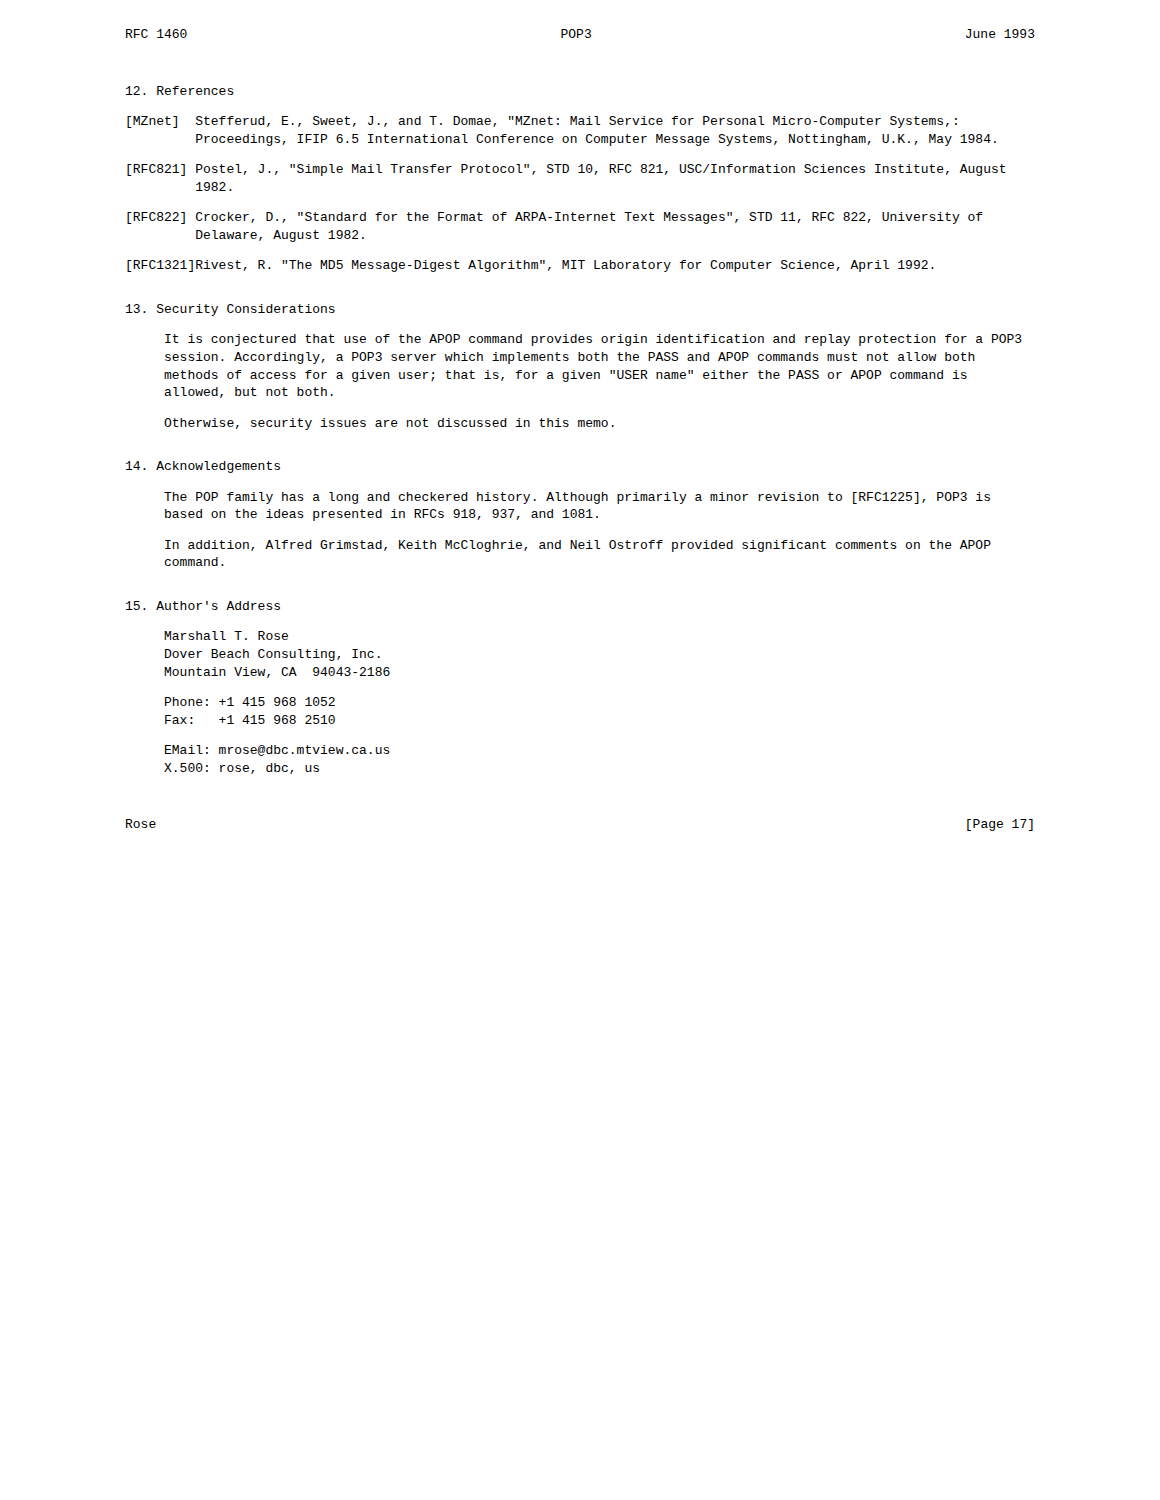RFC 1460 POP3 June 1993
12. References
[MZnet]
Stefferud, E., Sweet, J., and T. Domae, "MZnet: Mail Service for Personal Micro-Computer Systems,: Proceedings, IFIP 6.5 International Conference on Computer Message Systems, Nottingham, U.K., May 1984.
[RFC821]
Postel, J., "Simple Mail Transfer Protocol", STD 10, RFC 821, USC/Information Sciences Institute, August 1982.
[RFC822]
Crocker, D., "Standard for the Format of ARPA-Internet Text Messages", STD 11, RFC 822, University of Delaware, August 1982.
[RFC1321]
Rivest, R. "The MD5 Message-Digest Algorithm", MIT Laboratory for Computer Science, April 1992.
13. Security Considerations
It is conjectured that use of the APOP command provides origin identification and replay protection for a POP3 session. Accordingly, a POP3 server which implements both the PASS and APOP commands must not allow both methods of access for a given user; that is, for a given "USER name" either the PASS or APOP command is allowed, but not both.
Otherwise, security issues are not discussed in this memo.
14. Acknowledgements
The POP family has a long and checkered history. Although primarily a minor revision to [RFC1225], POP3 is based on the ideas presented in RFCs 918, 937, and 1081.
In addition, Alfred Grimstad, Keith McCloghrie, and Neil Ostroff provided significant comments on the APOP command.
15. Author's Address
Marshall T. Rose
Dover Beach Consulting, Inc.
Mountain View, CA 94043-2186
Phone: +1 415 968 1052
Fax: +1 415 968 2510
EMail: mrose@dbc.mtview.ca.us
X.500: rose, dbc, us
Rose [Page 17]